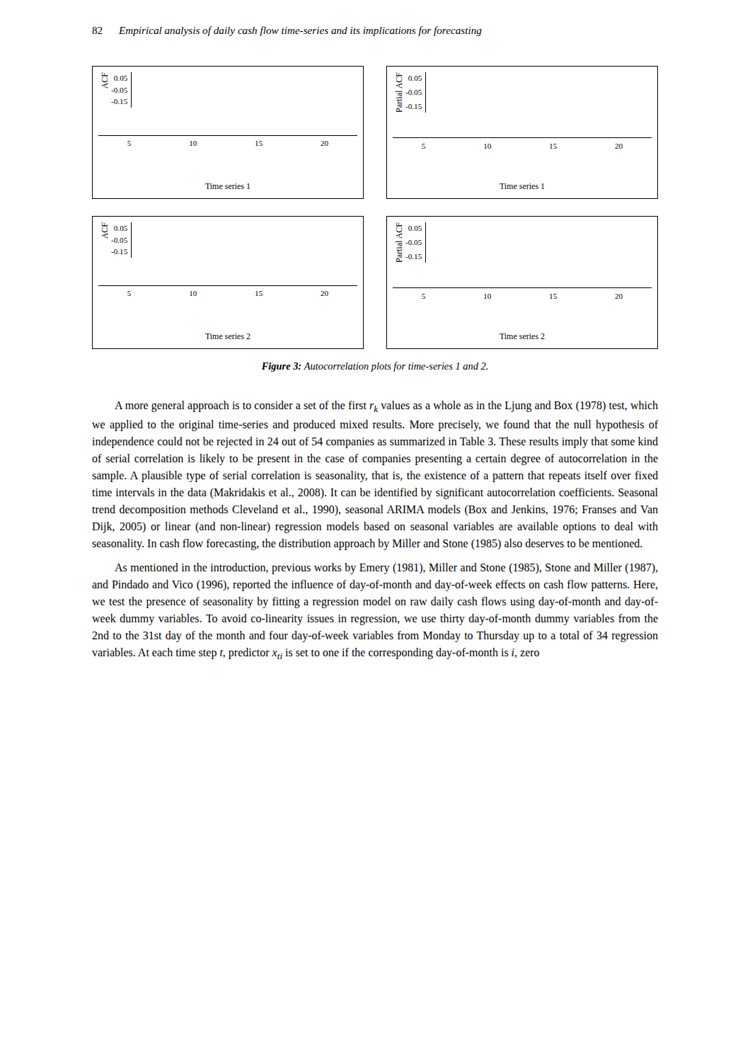82 Empirical analysis of daily cash flow time-series and its implications for forecasting
ACF
0.05 -0.05 -0.15
5101520
Time series 1
Partial ACF
0.05 -0.05 -0.15
5101520
Time series 1
ACF
0.05 -0.05 -0.15
5101520
Time series 2
Partial ACF
0.05 -0.05 -0.15
5101520
Time series 2
Figure 3: Autocorrelation plots for time-series 1 and 2.
A more general approach is to consider a set of the first rk values as a whole as in the Ljung and Box (1978) test, which we applied to the original time-series and produced mixed results. More precisely, we found that the null hypothesis of independence could not be rejected in 24 out of 54 companies as summarized in Table 3. These results imply that some kind of serial correlation is likely to be present in the case of companies presenting a certain degree of autocorrelation in the sample. A plausible type of serial correlation is seasonality, that is, the existence of a pattern that repeats itself over fixed time intervals in the data (Makridakis et al., 2008). It can be identified by significant autocorrelation coefficients. Seasonal trend decomposition methods Cleveland et al., 1990), seasonal ARIMA models (Box and Jenkins, 1976; Franses and Van Dijk, 2005) or linear (and non-linear) regression models based on seasonal variables are available options to deal with seasonality. In cash flow forecasting, the distribution approach by Miller and Stone (1985) also deserves to be mentioned.
As mentioned in the introduction, previous works by Emery (1981), Miller and Stone (1985), Stone and Miller (1987), and Pindado and Vico (1996), reported the influence of day-of-month and day-of-week effects on cash flow patterns. Here, we test the presence of seasonality by fitting a regression model on raw daily cash flows using day-of-month and day-of-week dummy variables. To avoid co-linearity issues in regression, we use thirty day-of-month dummy variables from the 2nd to the 31st day of the month and four day-of-week variables from Monday to Thursday up to a total of 34 regression variables. At each time step t, predictor xti is set to one if the corresponding day-of-month is i, zero